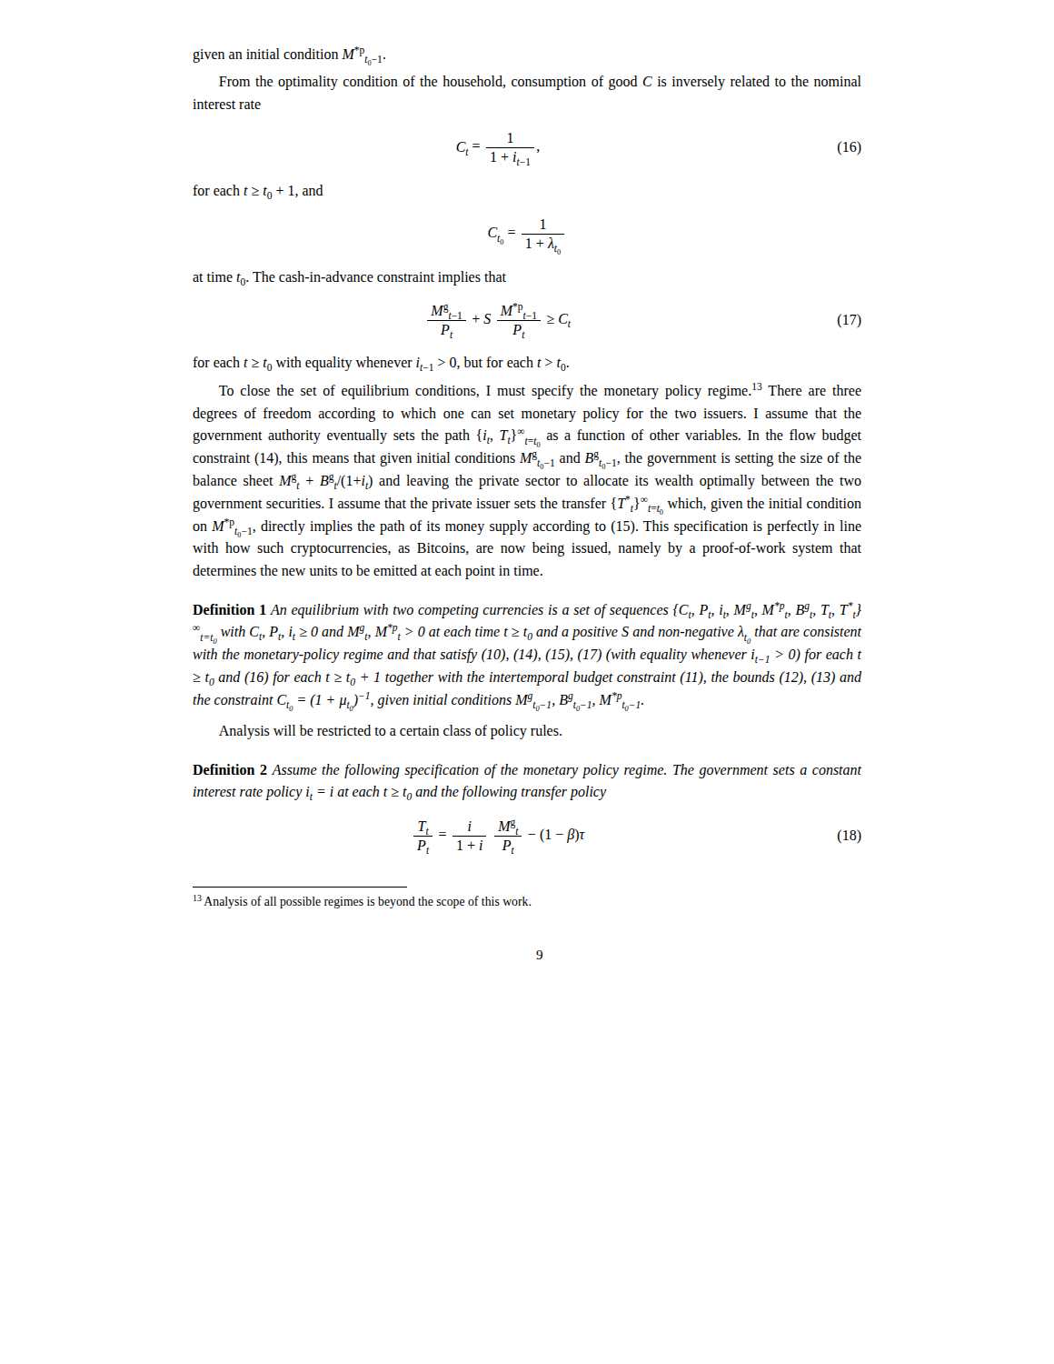given an initial condition M*pt0−1.
From the optimality condition of the household, consumption of good C is inversely related to the nominal interest rate
Ct = 11 + it−1,
(16)
for each t ≥ t0 + 1, and
Ct0 = 11 + λt0
at time t0. The cash-in-advance constraint implies that
Mgt−1 Pt + S M*pt−1 Pt ≥ Ct
(17)
for each t ≥ t0 with equality whenever it−1 > 0, but for each t > t0.
To close the set of equilibrium conditions, I must specify the monetary policy regime.13 There are three degrees of freedom according to which one can set monetary policy for the two issuers. I assume that the government authority eventually sets the path {it, Tt}∞t=t0 as a function of other variables. In the flow budget constraint (14), this means that given initial conditions Mgt0−1 and Bgt0−1, the government is setting the size of the balance sheet Mgt + Bgt/(1+it) and leaving the private sector to allocate its wealth optimally between the two government securities. I assume that the private issuer sets the transfer {T*t}∞t=t0 which, given the initial condition on M*pt0−1, directly implies the path of its money supply according to (15). This specification is perfectly in line with how such cryptocurrencies, as Bitcoins, are now being issued, namely by a proof-of-work system that determines the new units to be emitted at each point in time.
Definition 1 An equilibrium with two competing currencies is a set of sequences {Ct, Pt, it, Mgt, M*pt, Bgt, Tt, T*t}∞t=t0 with Ct, Pt, it ≥ 0 and Mgt, M*pt > 0 at each time t ≥ t0 and a positive S and non-negative λt0 that are consistent with the monetary-policy regime and that satisfy (10), (14), (15), (17) (with equality whenever it−1 > 0) for each t ≥ t0 and (16) for each t ≥ t0 + 1 together with the intertemporal budget constraint (11), the bounds (12), (13) and the constraint Ct0 = (1 + μt0)−1, given initial conditions Mgt0−1, Bgt0−1, M*pt0−1.
Analysis will be restricted to a certain class of policy rules.
Definition 2 Assume the following specification of the monetary policy regime. The government sets a constant interest rate policy it = i at each t ≥ t0 and the following transfer policy
Tt Pt = i 1 + i Mgt Pt − (1 − β)τ
(18)
13Analysis of all possible regimes is beyond the scope of this work.
9